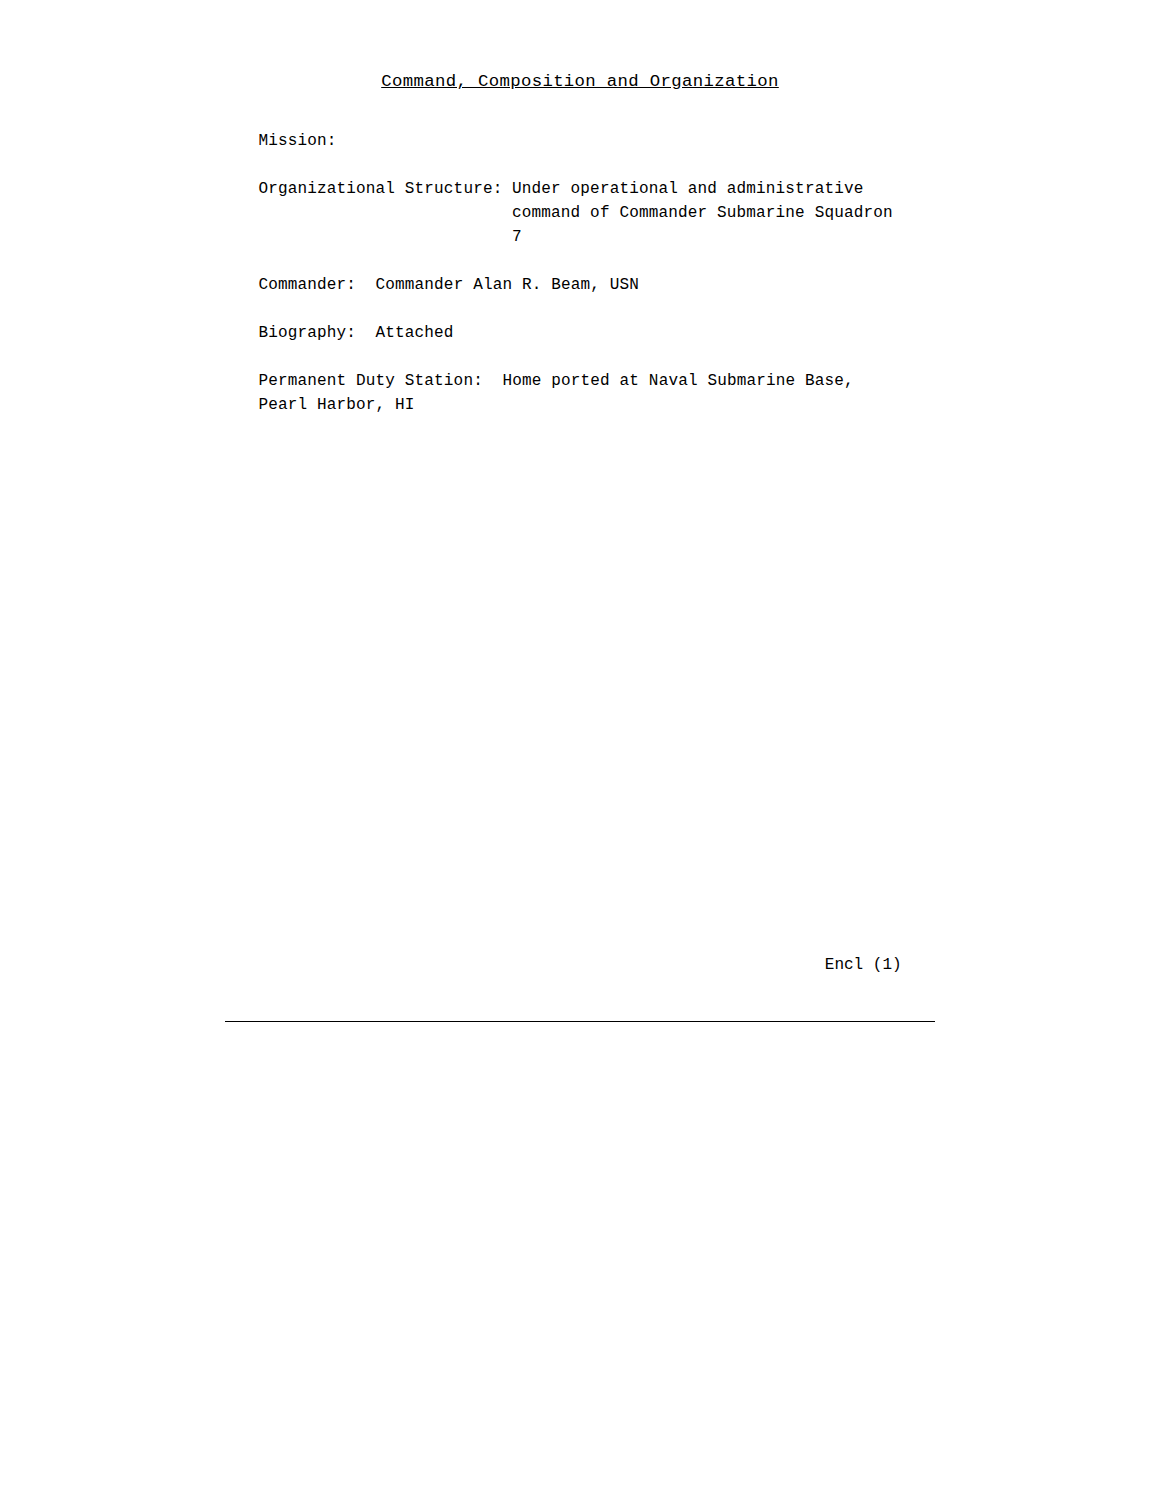Command, Composition and Organization
Mission:
Organizational Structure: Under operational and administrative command of Commander Submarine Squadron 7
Commander: Commander Alan R. Beam, USN
Biography: Attached
Permanent Duty Station: Home ported at Naval Submarine Base, Pearl Harbor, HI
Encl (1)